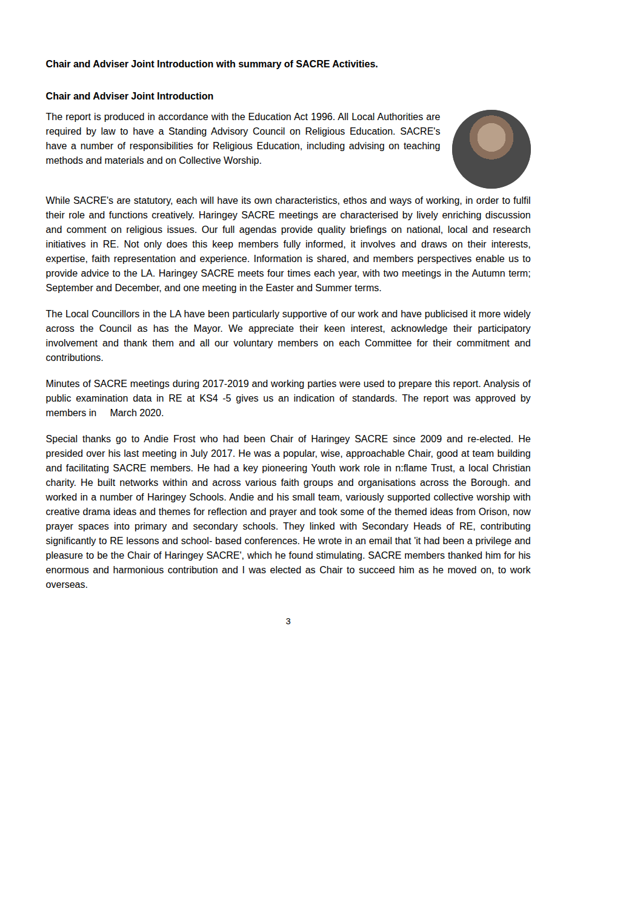Chair and Adviser Joint Introduction with summary of SACRE Activities.
Chair and Adviser Joint Introduction
The report is produced in accordance with the Education Act 1996. All Local Authorities are required by law to have a Standing Advisory Council on Religious Education. SACRE's have a number of responsibilities for Religious Education, including advising on teaching methods and materials and on Collective Worship.
While SACRE's are statutory, each will have its own characteristics, ethos and ways of working, in order to fulfil their role and functions creatively. Haringey SACRE meetings are characterised by lively enriching discussion and comment on religious issues. Our full agendas provide quality briefings on national, local and research initiatives in RE. Not only does this keep members fully informed, it involves and draws on their interests, expertise, faith representation and experience. Information is shared, and members perspectives enable us to provide advice to the LA. Haringey SACRE meets four times each year, with two meetings in the Autumn term; September and December, and one meeting in the Easter and Summer terms.
The Local Councillors in the LA have been particularly supportive of our work and have publicised it more widely across the Council as has the Mayor. We appreciate their keen interest, acknowledge their participatory involvement and thank them and all our voluntary members on each Committee for their commitment and contributions.
Minutes of SACRE meetings during 2017-2019 and working parties were used to prepare this report. Analysis of public examination data in RE at KS4 -5 gives us an indication of standards. The report was approved by members in March 2020.
Special thanks go to Andie Frost who had been Chair of Haringey SACRE since 2009 and re-elected. He presided over his last meeting in July 2017. He was a popular, wise, approachable Chair, good at team building and facilitating SACRE members. He had a key pioneering Youth work role in n:flame Trust, a local Christian charity. He built networks within and across various faith groups and organisations across the Borough. and worked in a number of Haringey Schools. Andie and his small team, variously supported collective worship with creative drama ideas and themes for reflection and prayer and took some of the themed ideas from Orison, now prayer spaces into primary and secondary schools. They linked with Secondary Heads of RE, contributing significantly to RE lessons and school- based conferences. He wrote in an email that 'it had been a privilege and pleasure to be the Chair of Haringey SACRE', which he found stimulating. SACRE members thanked him for his enormous and harmonious contribution and I was elected as Chair to succeed him as he moved on, to work overseas.
3